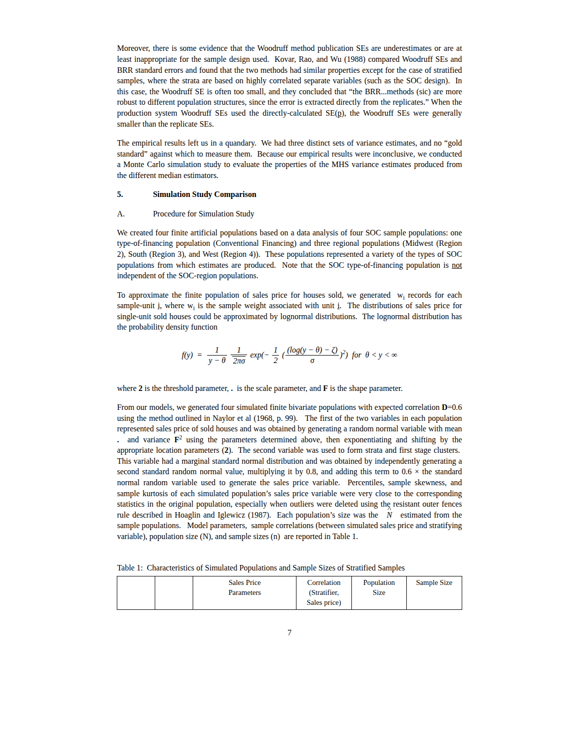Moreover, there is some evidence that the Woodruff method publication SEs are underestimates or are at least inappropriate for the sample design used. Kovar, Rao, and Wu (1988) compared Woodruff SEs and BRR standard errors and found that the two methods had similar properties except for the case of stratified samples, where the strata are based on highly correlated separate variables (such as the SOC design). In this case, the Woodruff SE is often too small, and they concluded that “the BRR...methods (sic) are more robust to different population structures, since the error is extracted directly from the replicates.” When the production system Woodruff SEs used the directly-calculated SE(p), the Woodruff SEs were generally smaller than the replicate SEs.
The empirical results left us in a quandary. We had three distinct sets of variance estimates, and no “gold standard” against which to measure them. Because our empirical results were inconclusive, we conducted a Monte Carlo simulation study to evaluate the properties of the MHS variance estimates produced from the different median estimators.
5. Simulation Study Comparison
A. Procedure for Simulation Study
We created four finite artificial populations based on a data analysis of four SOC sample populations: one type-of-financing population (Conventional Financing) and three regional populations (Midwest (Region 2), South (Region 3), and West (Region 4)). These populations represented a variety of the types of SOC populations from which estimates are produced. Note that the SOC type-of-financing population is not independent of the SOC-region populations.
To approximate the finite population of sales price for houses sold, we generated wi records for each sample-unit i, where wi is the sample weight associated with unit i. The distributions of sales price for single-unit sold houses could be approximated by lognormal distributions. The lognormal distribution has the probability density function
f(y) = 1 y − θ 12πσ exp(− 12 ((log(y − θ) − ζ) σ)2) for θ < y < ∞
where 2 is the threshold parameter, . is the scale parameter, and F is the shape parameter.
From our models, we generated four simulated finite bivariate populations with expected correlation D=0.6 using the method outlined in Naylor et al (1968, p. 99). The first of the two variables in each population represented sales price of sold houses and was obtained by generating a random normal variable with mean . and variance F2 using the parameters determined above, then exponentiating and shifting by the appropriate location parameters (2). The second variable was used to form strata and first stage clusters. This variable had a marginal standard normal distribution and was obtained by independently generating a second standard random normal value, multiplying it by 0.8, and adding this term to 0.6 × the standard normal random variable used to generate the sales price variable. Percentiles, sample skewness, and sample kurtosis of each simulated population’s sales price variable were very close to the corresponding statistics in the original population, especially when outliers were deleted using the resistant outer fences rule described in Hoaglin and Iglewicz (1987). Each population’s size was the N estimated from the sample populations. Model parameters, sample correlations (between simulated sales price and stratifying variable), population size (N), and sample sizes (n) are reported in Table 1.
Table 1: Characteristics of Simulated Populations and Sample Sizes of Stratified Samples
| | | Sales Price Parameters | Correlation (Stratifier, Sales price) | Population Size | Sample Size |
7